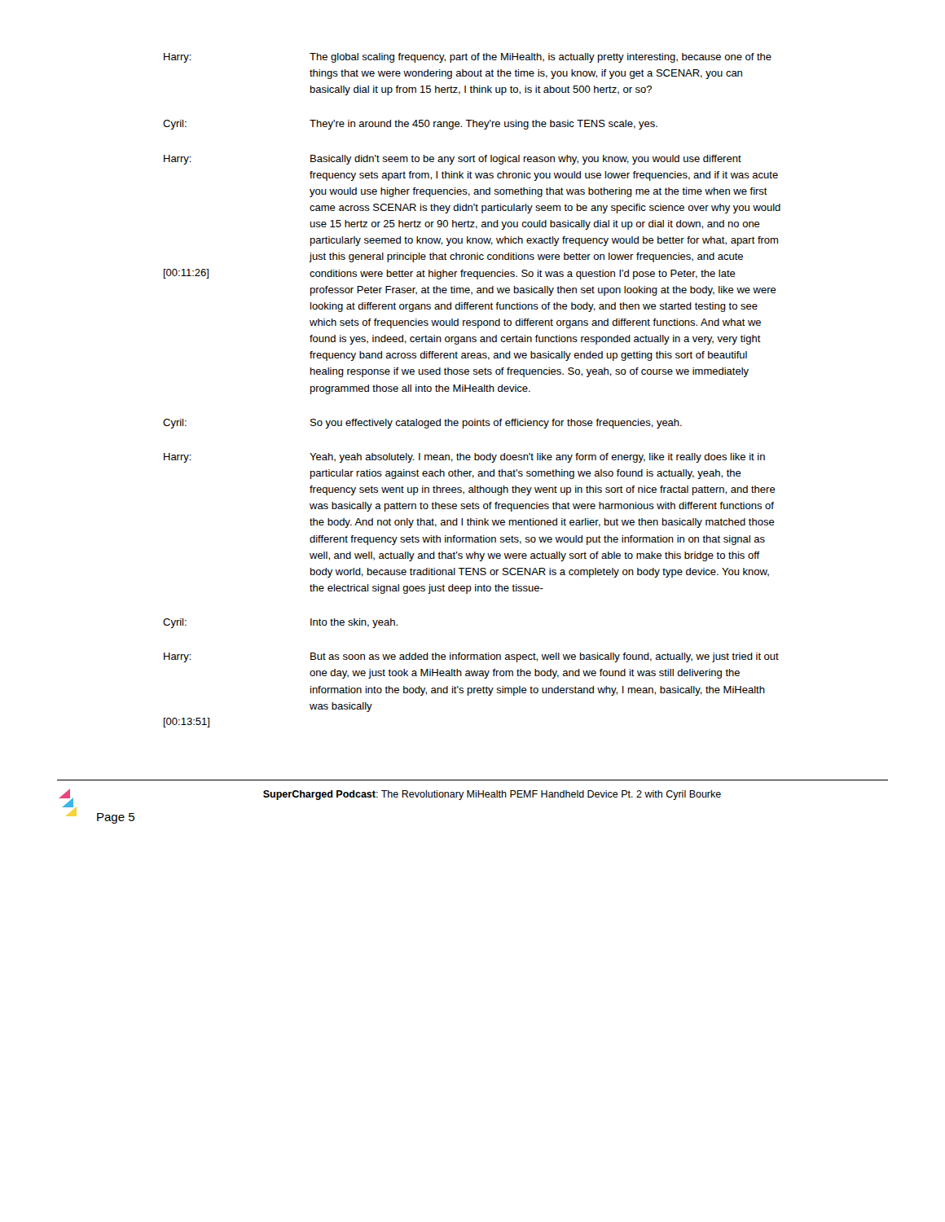Harry:
The global scaling frequency, part of the MiHealth, is actually pretty interesting, because one of the things that we were wondering about at the time is, you know, if you get a SCENAR, you can basically dial it up from 15 hertz, I think up to, is it about 500 hertz, or so?
Cyril:
They're in around the 450 range. They're using the basic TENS scale, yes.
Harry: [00:11:26]
Basically didn't seem to be any sort of logical reason why, you know, you would use different frequency sets apart from, I think it was chronic you would use lower frequencies, and if it was acute you would use higher frequencies, and something that was bothering me at the time when we first came across SCENAR is they didn't particularly seem to be any specific science over why you would use 15 hertz or 25 hertz or 90 hertz, and you could basically dial it up or dial it down, and no one particularly seemed to know, you know, which exactly frequency would be better for what, apart from just this general principle that chronic conditions were better on lower frequencies, and acute conditions were better at higher frequencies. So it was a question I'd pose to Peter, the late professor Peter Fraser, at the time, and we basically then set upon looking at the body, like we were looking at different organs and different functions of the body, and then we started testing to see which sets of frequencies would respond to different organs and different functions. And what we found is yes, indeed, certain organs and certain functions responded actually in a very, very tight frequency band across different areas, and we basically ended up getting this sort of beautiful healing response if we used those sets of frequencies. So, yeah, so of course we immediately programmed those all into the MiHealth device.
Cyril:
So you effectively cataloged the points of efficiency for those frequencies, yeah.
Harry:
Yeah, yeah absolutely. I mean, the body doesn't like any form of energy, like it really does like it in particular ratios against each other, and that's something we also found is actually, yeah, the frequency sets went up in threes, although they went up in this sort of nice fractal pattern, and there was basically a pattern to these sets of frequencies that were harmonious with different functions of the body. And not only that, and I think we mentioned it earlier, but we then basically matched those different frequency sets with information sets, so we would put the information in on that signal as well, and well, actually and that's why we were actually sort of able to make this bridge to this off body world, because traditional TENS or SCENAR is a completely on body type device. You know, the electrical signal goes just deep into the tissue-
Cyril:
Into the skin, yeah.
Harry: [00:13:51]
But as soon as we added the information aspect, well we basically found, actually, we just tried it out one day, we just took a MiHealth away from the body, and we found it was still delivering the information into the body, and it's pretty simple to understand why, I mean, basically, the MiHealth was basically
SuperCharged Podcast: The Revolutionary MiHealth PEMF Handheld Device Pt. 2 with Cyril Bourke
Page 5